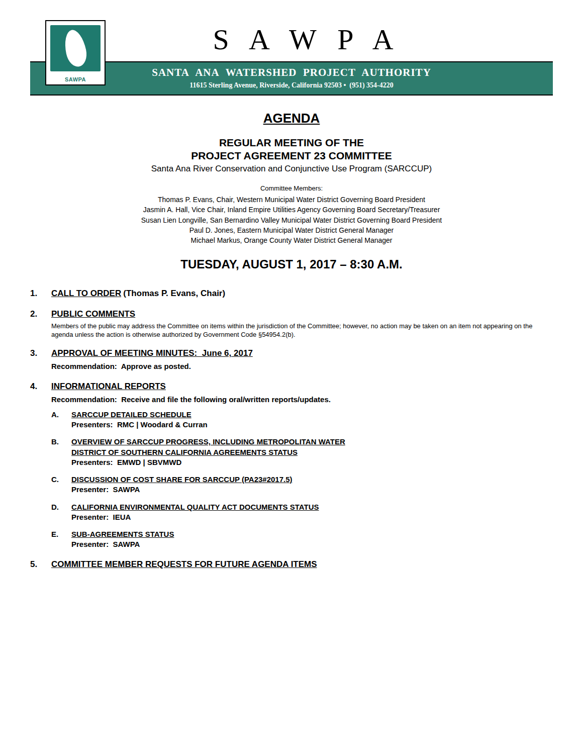SAWPA
S A W P A
SANTA ANA WATERSHED PROJECT AUTHORITY
11615 Sterling Avenue, Riverside, California 92503 • (951) 354-4220
AGENDA
REGULAR MEETING OF THE
PROJECT AGREEMENT 23 COMMITTEE
Santa Ana River Conservation and Conjunctive Use Program (SARCCUP)
Committee Members:
Thomas P. Evans, Chair, Western Municipal Water District Governing Board President
Jasmin A. Hall, Vice Chair, Inland Empire Utilities Agency Governing Board Secretary/Treasurer
Susan Lien Longville, San Bernardino Valley Municipal Water District Governing Board President
Paul D. Jones, Eastern Municipal Water District General Manager
Michael Markus, Orange County Water District General Manager
TUESDAY, AUGUST 1, 2017 – 8:30 A.M.
CALL TO ORDER (Thomas P. Evans, Chair)
PUBLIC COMMENTS
Members of the public may address the Committee on items within the jurisdiction of the Committee; however, no action may be taken on an item not appearing on the agenda unless the action is otherwise authorized by Government Code §54954.2(b).
APPROVAL OF MEETING MINUTES: June 6, 2017
Recommendation: Approve as posted.
INFORMATIONAL REPORTS
Recommendation: Receive and file the following oral/written reports/updates.
SARCCUP DETAILED SCHEDULE Presenters: RMC | Woodard & Curran
OVERVIEW OF SARCCUP PROGRESS, INCLUDING METROPOLITAN WATER
DISTRICT OF SOUTHERN CALIFORNIA AGREEMENTS STATUS Presenters: EMWD | SBVMWD
DISCUSSION OF COST SHARE FOR SARCCUP (PA23#2017.5) Presenter: SAWPA
CALIFORNIA ENVIRONMENTAL QUALITY ACT DOCUMENTS STATUS Presenter: IEUA
SUB-AGREEMENTS STATUS Presenter: SAWPA
COMMITTEE MEMBER REQUESTS FOR FUTURE AGENDA ITEMS